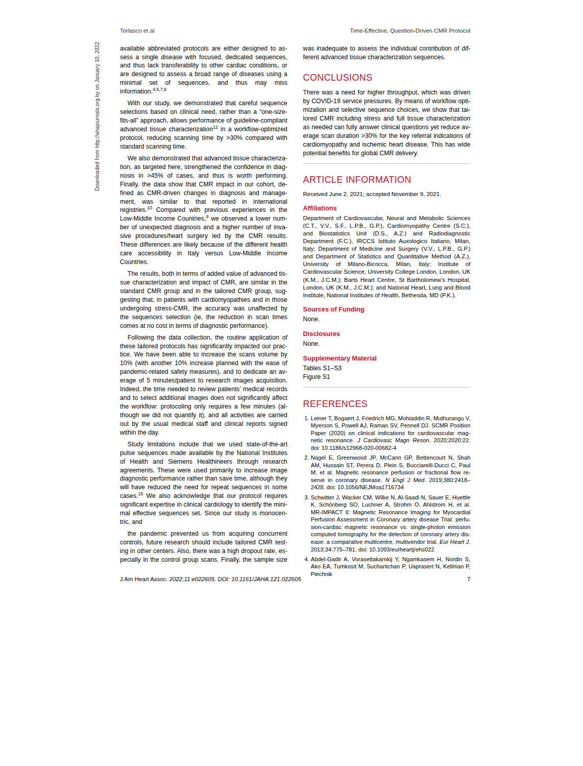Downloaded from http://ahajournals.org by on January 10, 2022
Torlasco et al
Time-Effective, Question-Driven CMR Protocol
available abbreviated protocols are either designed to assess a single disease with focused, dedicated sequences, and thus lack transferability to other cardiac conditions, or are designed to assess a broad range of diseases using a minimal set of sequences, and thus may miss information.4,6,7,9
With our study, we demonstrated that careful sequence selections based on clinical need, rather than a “one-size-fits-all” approach, allows performance of guideline-compliant advanced tissue characterization12 in a workflow-optimized protocol, reducing scanning time by >30% compared with standard scanning time.
We also demonstrated that advanced tissue characterization, as targeted here, strengthened the confidence in diagnosis in >45% of cases, and thus is worth performing. Finally, the data show that CMR impact in our cohort, defined as CMR-driven changes in diagnosis and management, was similar to that reported in international registries.10 Compared with previous experiences in the Low-Middle Income Countries,9 we observed a lower number of unexpected diagnosis and a higher number of invasive procedures/heart surgery led by the CMR results. These differences are likely because of the different health care accessibility in Italy versus Low-Middle Income Countries.
The results, both in terms of added value of advanced tissue characterization and impact of CMR, are similar in the standard CMR group and in the tailored CMR group, suggesting that, in patients with cardiomyopathies and in those undergoing stress-CMR, the accuracy was unaffected by the sequences selection (ie, the reduction in scan times comes at no cost in terms of diagnostic performance).
Following the data collection, the routine application of these tailored protocols has significantly impacted our practice. We have been able to increase the scans volume by 10% (with another 10% increase planned with the ease of pandemic-related safety measures), and to dedicate an average of 5 minutes/patient to research images acquisition. Indeed, the time needed to review patients’ medical records and to select additional images does not significantly affect the workflow: protocoling only requires a few minutes (although we did not quantify it), and all activities are carried out by the usual medical staff and clinical reports signed within the day.
Study limitations include that we used state-of-the-art pulse sequences made available by the National Institutes of Health and Siemens Healthineers through research agreements. These were used primarily to increase image diagnostic performance rather than save time, although they will have reduced the need for repeat sequences in some cases.15 We also acknowledge that our protocol requires significant expertise in clinical cardiology to identify the minimal effective sequences set. Since our study is monocentric, and
the pandemic prevented us from acquiring concurrent controls, future research should include tailored CMR testing in other centers. Also, there was a high dropout rate, especially in the control group scans. Finally, the sample size was inadequate to assess the individual contribution of different advanced tissue characterization sequences.
Conclusions
There was a need for higher throughput, which was driven by COVID-19 service pressures. By means of workflow optimization and selective sequence choices, we show that tailored CMR including stress and full tissue characterization as needed can fully answer clinical questions yet reduce average scan duration >30% for the key referral indications of cardiomyopathy and ischemic heart disease. This has wide potential benefits for global CMR delivery.
Article Information
Received June 2, 2021; accepted November 9, 2021.
Affiliations
Department of Cardiovascular, Neural and Metabolic Sciences (C.T., V.V., S.F., L.P.B., G.P.), Cardiomyopathy Centre (S.C.), and Biostatistics Unit (D.S., A.Z.) and Radiodiagnostic Department (F.C.), IRCCS Istituto Auxologico Italiano, Milan, Italy; Department of Medicine and Surgery (V.V., L.P.B., G.P.) and Department of Statistics and Quantitative Method (A.Z.), University of Milano-Bicocca, Milan, Italy; Institute of Cardiovascular Science, University College London, London, UK (K.M., J.C.M.); Barts Heart Centre, St Bartholomew’s Hospital, London, UK (K.M., J.C.M.); and National Heart, Lung and Blood Institute, National Institutes of Health, Bethesda, MD (P.K.).
Sources of Funding
None.
Disclosures
None.
Supplementary Material
Tables S1–S3
Figure S1
References
Leiner T, Bogaert J, Friedrich MG, Mohiaddin R, Muthurangu V, Myerson S, Powell AJ, Raman SV, Pennell DJ. SCMR Position Paper (2020) on clinical indications for cardiovascular magnetic resonance. J Cardiovasc Magn Reson. 2020;2020:22. doi: 10.1186/s12968-020-00682-4
Nagel E, Greenwood JP, McCann GP, Bettencourt N, Shah AM, Hussain ST, Perera D, Plein S, Bucciarelli-Ducci C, Paul M, et al. Magnetic resonance perfusion or fractional flow reserve in coronary disease. N Engl J Med. 2019;380:2418–2428. doi: 10.1056/NEJMoa1716734
Schwitter J, Wacker CM, Wilke N, Al-Saadi N, Sauer E, Huettle K, Schönberg SO, Luchner A, Strohm O, Ahlstrom H, et al. MR-IMPACT II: Magnetic Resonance Imaging for Myocardial Perfusion Assessment in Coronary artery disease Trial: perfusion-cardiac magnetic resonance vs. single-photon emission computed tomography for the detection of coronary artery disease: a comparative multicentre, multivendor trial. Eur Heart J. 2013;34:775–781. doi: 10.1093/eurheartj/ehs022
Abdel-Gadir A, Vorasettakarnkij Y, Ngamkasem H, Nordin S, Ako EA, Tumkosit M, Sucharitchan P, Uaprasert N, Kellman P, Piechnik
J Am Heart Assoc. 2022;11:e022605. DOI: 10.1161/JAHA.121.022605
7